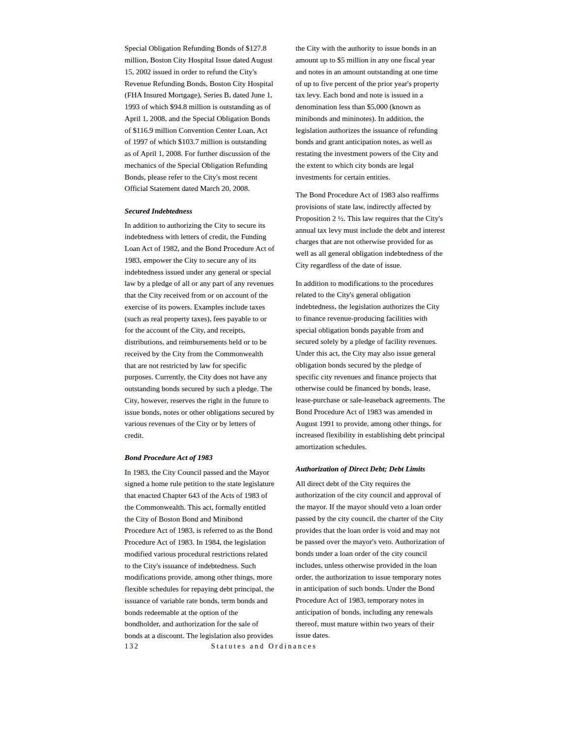Special Obligation Refunding Bonds of $127.8 million, Boston City Hospital Issue dated August 15, 2002 issued in order to refund the City's Revenue Refunding Bonds, Boston City Hospital (FHA Insured Mortgage), Series B, dated June 1, 1993 of which $94.8 million is outstanding as of April 1, 2008, and the Special Obligation Bonds of $116.9 million Convention Center Loan, Act of 1997 of which $103.7 million is outstanding as of April 1, 2008. For further discussion of the mechanics of the Special Obligation Refunding Bonds, please refer to the City's most recent Official Statement dated March 20, 2008.
Secured Indebtedness
In addition to authorizing the City to secure its indebtedness with letters of credit, the Funding Loan Act of 1982, and the Bond Procedure Act of 1983, empower the City to secure any of its indebtedness issued under any general or special law by a pledge of all or any part of any revenues that the City received from or on account of the exercise of its powers. Examples include taxes (such as real property taxes), fees payable to or for the account of the City, and receipts, distributions, and reimbursements held or to be received by the City from the Commonwealth that are not restricted by law for specific purposes. Currently, the City does not have any outstanding bonds secured by such a pledge. The City, however, reserves the right in the future to issue bonds, notes or other obligations secured by various revenues of the City or by letters of credit.
Bond Procedure Act of 1983
In 1983, the City Council passed and the Mayor signed a home rule petition to the state legislature that enacted Chapter 643 of the Acts of 1983 of the Commonwealth. This act, formally entitled the City of Boston Bond and Minibond Procedure Act of 1983, is referred to as the Bond Procedure Act of 1983. In 1984, the legislation modified various procedural restrictions related to the City's issuance of indebtedness. Such modifications provide, among other things, more flexible schedules for repaying debt principal, the issuance of variable rate bonds, term bonds and bonds redeemable at the option of the bondholder, and authorization for the sale of bonds at a discount. The legislation also provides the City with the authority to issue bonds in an amount up to $5 million in any one fiscal year and notes in an amount outstanding at one time of up to five percent of the prior year's property tax levy. Each bond and note is issued in a denomination less than $5,000 (known as minibonds and mininotes). In addition, the legislation authorizes the issuance of refunding bonds and grant anticipation notes, as well as restating the investment powers of the City and the extent to which city bonds are legal investments for certain entities.
The Bond Procedure Act of 1983 also reaffirms provisions of state law, indirectly affected by Proposition 2 ½. This law requires that the City's annual tax levy must include the debt and interest charges that are not otherwise provided for as well as all general obligation indebtedness of the City regardless of the date of issue.
In addition to modifications to the procedures related to the City's general obligation indebtedness, the legislation authorizes the City to finance revenue-producing facilities with special obligation bonds payable from and secured solely by a pledge of facility revenues. Under this act, the City may also issue general obligation bonds secured by the pledge of specific city revenues and finance projects that otherwise could be financed by bonds, lease, lease-purchase or sale-leaseback agreements. The Bond Procedure Act of 1983 was amended in August 1991 to provide, among other things, for increased flexibility in establishing debt principal amortization schedules.
Authorization of Direct Debt; Debt Limits
All direct debt of the City requires the authorization of the city council and approval of the mayor. If the mayor should veto a loan order passed by the city council, the charter of the City provides that the loan order is void and may not be passed over the mayor's veto. Authorization of bonds under a loan order of the city council includes, unless otherwise provided in the loan order, the authorization to issue temporary notes in anticipation of such bonds. Under the Bond Procedure Act of 1983, temporary notes in anticipation of bonds, including any renewals thereof, must mature within two years of their issue dates.
132
Statutes and Ordinances